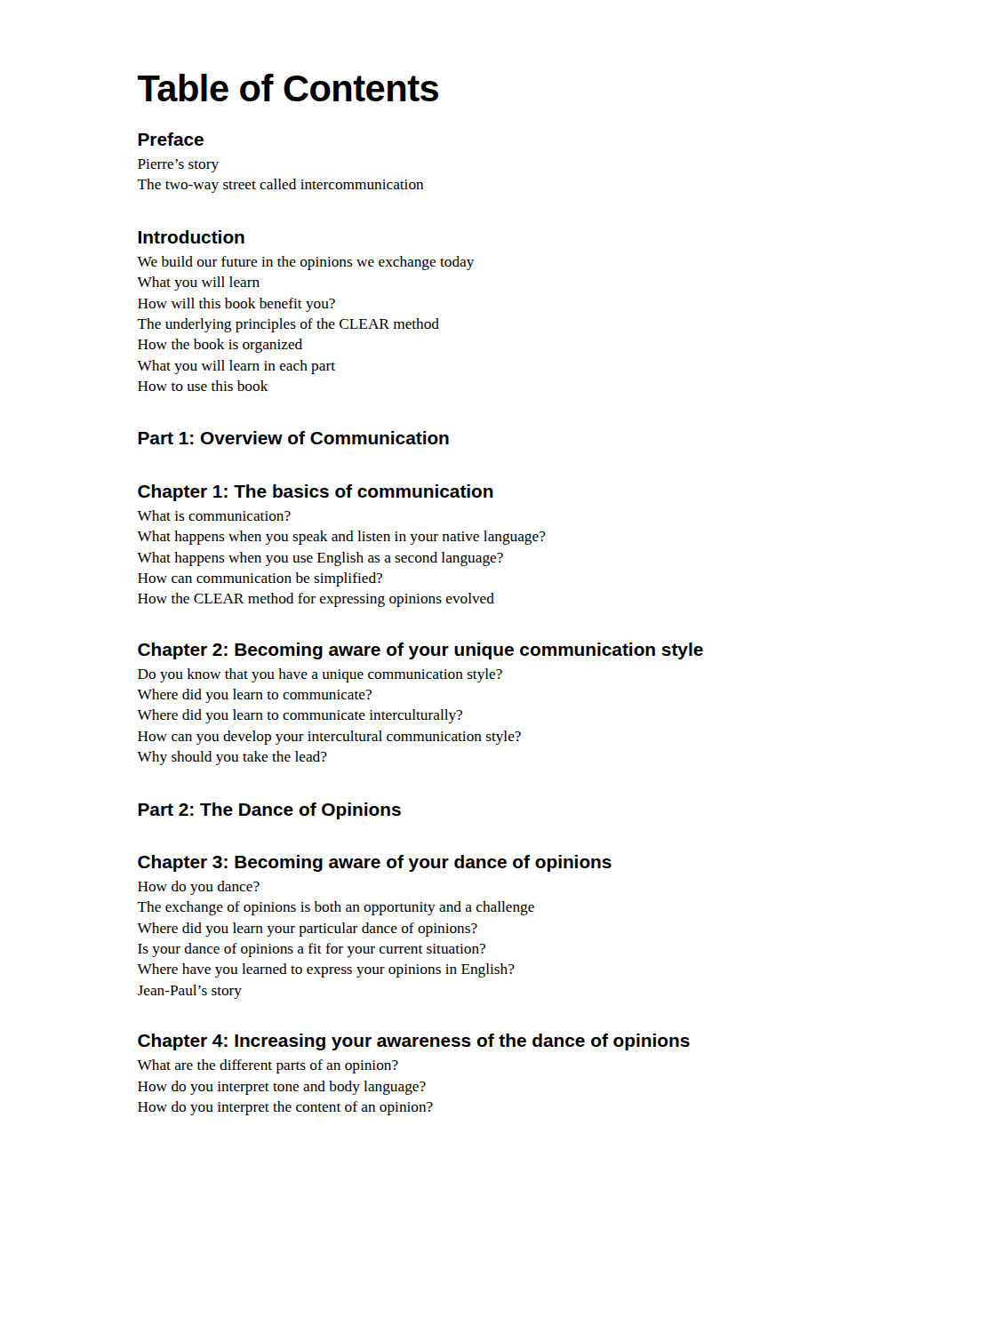Table of Contents
Preface
Pierre’s story
The two-way street called intercommunication
Introduction
We build our future in the opinions we exchange today
What you will learn
How will this book benefit you?
The underlying principles of the CLEAR method
How the book is organized
What you will learn in each part
How to use this book
Part 1: Overview of Communication
Chapter 1: The basics of communication
What is communication?
What happens when you speak and listen in your native language?
What happens when you use English as a second language?
How can communication be simplified?
How the CLEAR method for expressing opinions evolved
Chapter 2: Becoming aware of your unique communication style
Do you know that you have a unique communication style?
Where did you learn to communicate?
Where did you learn to communicate interculturally?
How can you develop your intercultural communication style?
Why should you take the lead?
Part 2: The Dance of Opinions
Chapter 3: Becoming aware of your dance of opinions
How do you dance?
The exchange of opinions is both an opportunity and a challenge
Where did you learn your particular dance of opinions?
Is your dance of opinions a fit for your current situation?
Where have you learned to express your opinions in English?
Jean-Paul’s story
Chapter 4: Increasing your awareness of the dance of opinions
What are the different parts of an opinion?
How do you interpret tone and body language?
How do you interpret the content of an opinion?